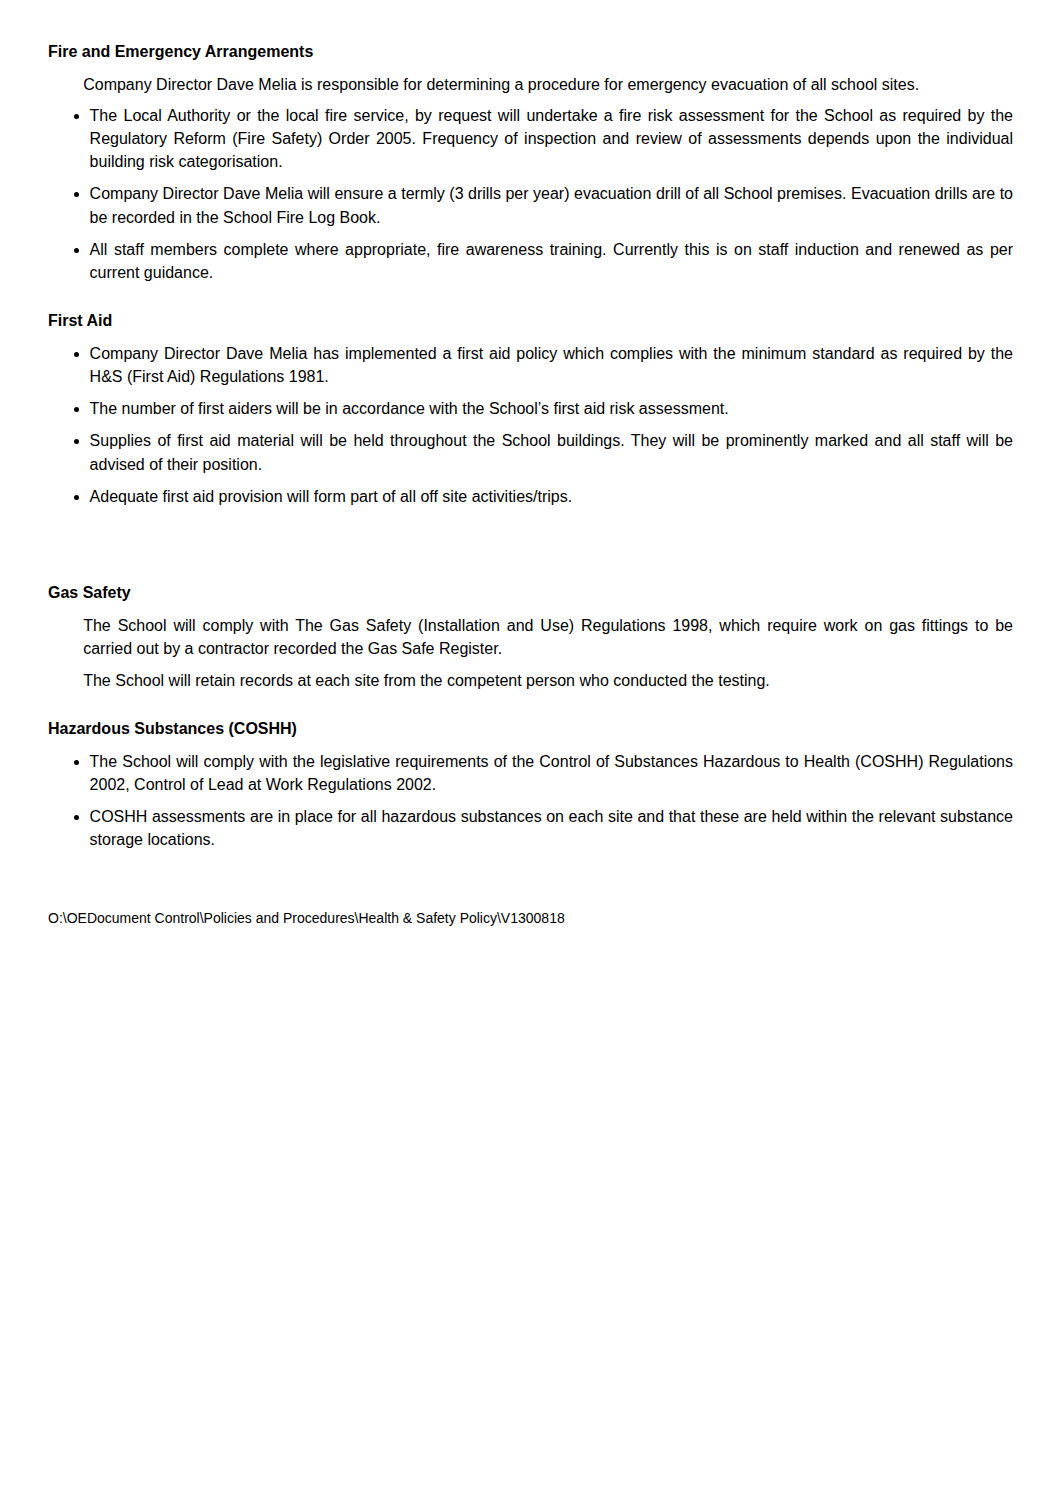Fire and Emergency Arrangements
Company Director Dave Melia is responsible for determining a procedure for emergency evacuation of all school sites.
The Local Authority or the local fire service, by request will undertake a fire risk assessment for the School as required by the Regulatory Reform (Fire Safety) Order 2005. Frequency of inspection and review of assessments depends upon the individual building risk categorisation.
Company Director Dave Melia will ensure a termly (3 drills per year) evacuation drill of all School premises. Evacuation drills are to be recorded in the School Fire Log Book.
All staff members complete where appropriate, fire awareness training. Currently this is on staff induction and renewed as per current guidance.
First Aid
Company Director Dave Melia has implemented a first aid policy which complies with the minimum standard as required by the H&S (First Aid) Regulations 1981.
The number of first aiders will be in accordance with the School’s first aid risk assessment.
Supplies of first aid material will be held throughout the School buildings. They will be prominently marked and all staff will be advised of their position.
Adequate first aid provision will form part of all off site activities/trips.
Gas Safety
The School will comply with The Gas Safety (Installation and Use) Regulations 1998, which require work on gas fittings to be carried out by a contractor recorded the Gas Safe Register.
The School will retain records at each site from the competent person who conducted the testing.
Hazardous Substances (COSHH)
The School will comply with the legislative requirements of the Control of Substances Hazardous to Health (COSHH) Regulations 2002, Control of Lead at Work Regulations 2002.
COSHH assessments are in place for all hazardous substances on each site and that these are held within the relevant substance storage locations.
O:\OEDocument Control\Policies and Procedures\Health & Safety Policy\V1300818